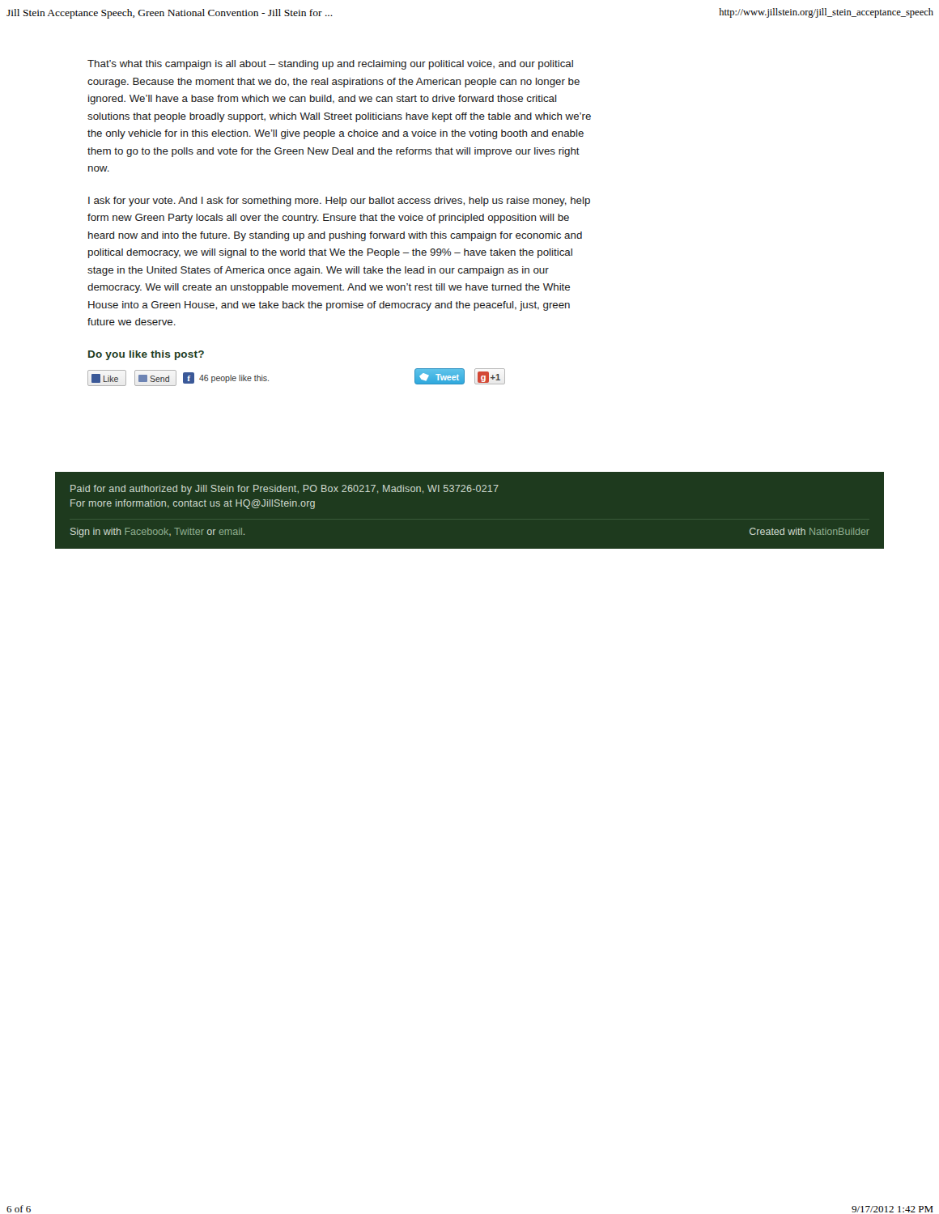Jill Stein Acceptance Speech, Green National Convention - Jill Stein for ... http://www.jillstein.org/jill_stein_acceptance_speech
That’s what this campaign is all about – standing up and reclaiming our political voice, and our political courage. Because the moment that we do, the real aspirations of the American people can no longer be ignored. We’ll have a base from which we can build, and we can start to drive forward those critical solutions that people broadly support, which Wall Street politicians have kept off the table and which we’re the only vehicle for in this election. We’ll give people a choice and a voice in the voting booth and enable them to go to the polls and vote for the Green New Deal and the reforms that will improve our lives right now.
I ask for your vote. And I ask for something more. Help our ballot access drives, help us raise money, help form new Green Party locals all over the country. Ensure that the voice of principled opposition will be heard now and into the future. By standing up and pushing forward with this campaign for economic and political democracy, we will signal to the world that We the People – the 99% – have taken the political stage in the United States of America once again. We will take the lead in our campaign as in our democracy. We will create an unstoppable movement. And we won’t rest till we have turned the White House into a Green House, and we take back the promise of democracy and the peaceful, just, green future we deserve.
Do you like this post?
Like
Send
46 people like this.
Tweet
+1
Paid for and authorized by Jill Stein for President, PO Box 260217, Madison, WI 53726-0217
For more information, contact us at HQ@JillStein.org
Sign in with Facebook, Twitter or email. Created with NationBuilder
6 of 6 9/17/2012 1:42 PM